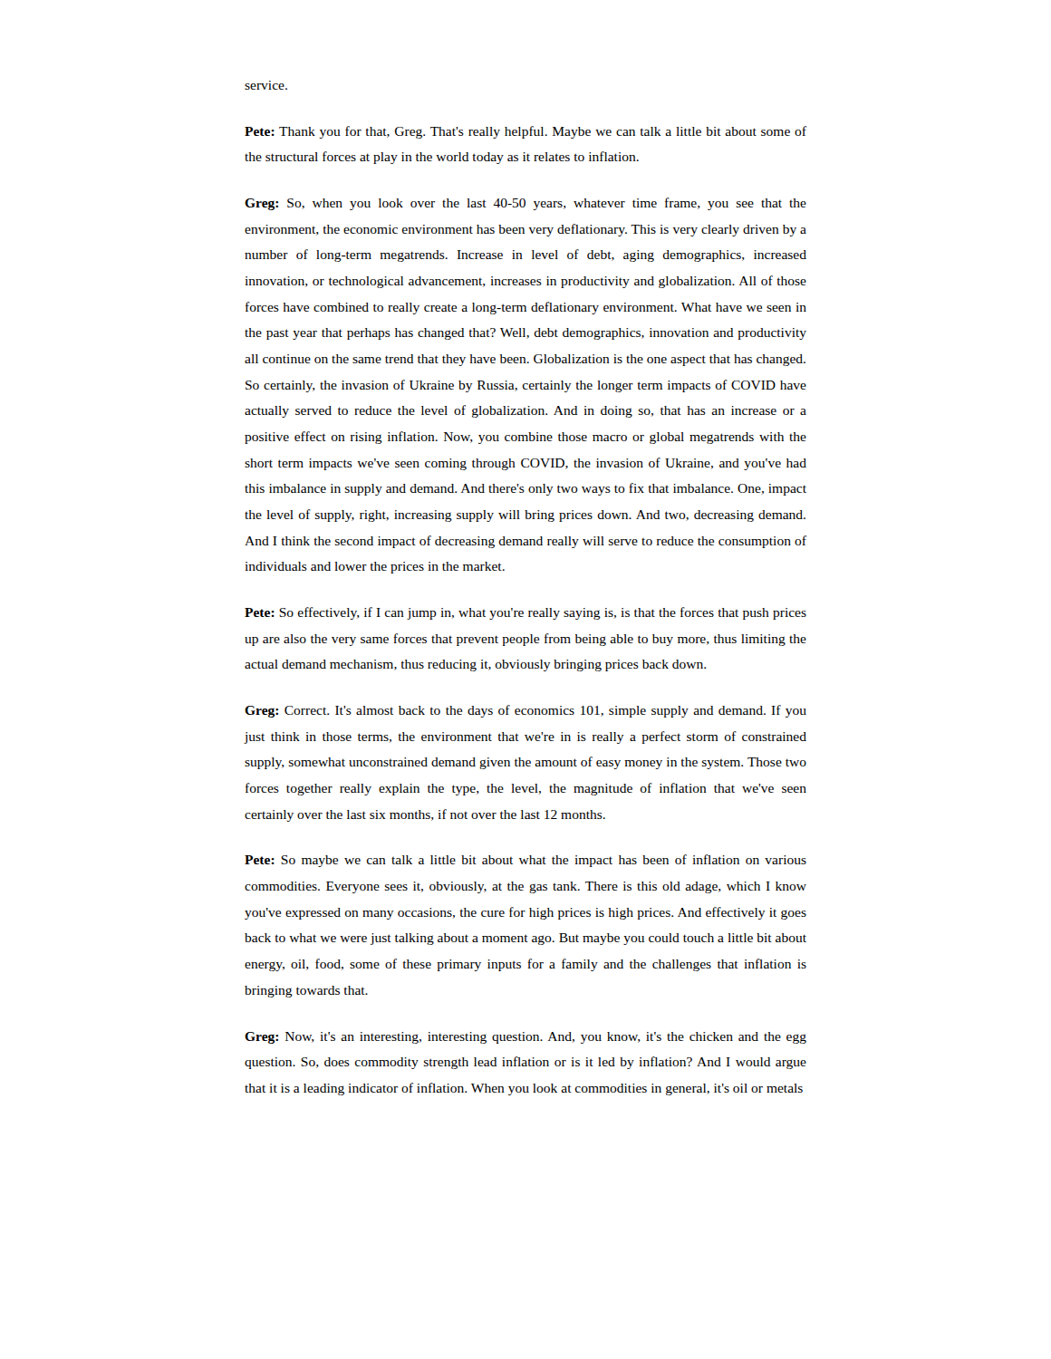service.
Pete: Thank you for that, Greg. That's really helpful. Maybe we can talk a little bit about some of the structural forces at play in the world today as it relates to inflation.
Greg: So, when you look over the last 40-50 years, whatever time frame, you see that the environment, the economic environment has been very deflationary. This is very clearly driven by a number of long-term megatrends. Increase in level of debt, aging demographics, increased innovation, or technological advancement, increases in productivity and globalization. All of those forces have combined to really create a long-term deflationary environment. What have we seen in the past year that perhaps has changed that? Well, debt demographics, innovation and productivity all continue on the same trend that they have been. Globalization is the one aspect that has changed. So certainly, the invasion of Ukraine by Russia, certainly the longer term impacts of COVID have actually served to reduce the level of globalization. And in doing so, that has an increase or a positive effect on rising inflation. Now, you combine those macro or global megatrends with the short term impacts we've seen coming through COVID, the invasion of Ukraine, and you've had this imbalance in supply and demand. And there's only two ways to fix that imbalance. One, impact the level of supply, right, increasing supply will bring prices down. And two, decreasing demand. And I think the second impact of decreasing demand really will serve to reduce the consumption of individuals and lower the prices in the market.
Pete: So effectively, if I can jump in, what you're really saying is, is that the forces that push prices up are also the very same forces that prevent people from being able to buy more, thus limiting the actual demand mechanism, thus reducing it, obviously bringing prices back down.
Greg: Correct. It's almost back to the days of economics 101, simple supply and demand. If you just think in those terms, the environment that we're in is really a perfect storm of constrained supply, somewhat unconstrained demand given the amount of easy money in the system. Those two forces together really explain the type, the level, the magnitude of inflation that we've seen certainly over the last six months, if not over the last 12 months.
Pete: So maybe we can talk a little bit about what the impact has been of inflation on various commodities. Everyone sees it, obviously, at the gas tank. There is this old adage, which I know you've expressed on many occasions, the cure for high prices is high prices. And effectively it goes back to what we were just talking about a moment ago. But maybe you could touch a little bit about energy, oil, food, some of these primary inputs for a family and the challenges that inflation is bringing towards that.
Greg: Now, it's an interesting, interesting question. And, you know, it's the chicken and the egg question. So, does commodity strength lead inflation or is it led by inflation? And I would argue that it is a leading indicator of inflation. When you look at commodities in general, it's oil or metals